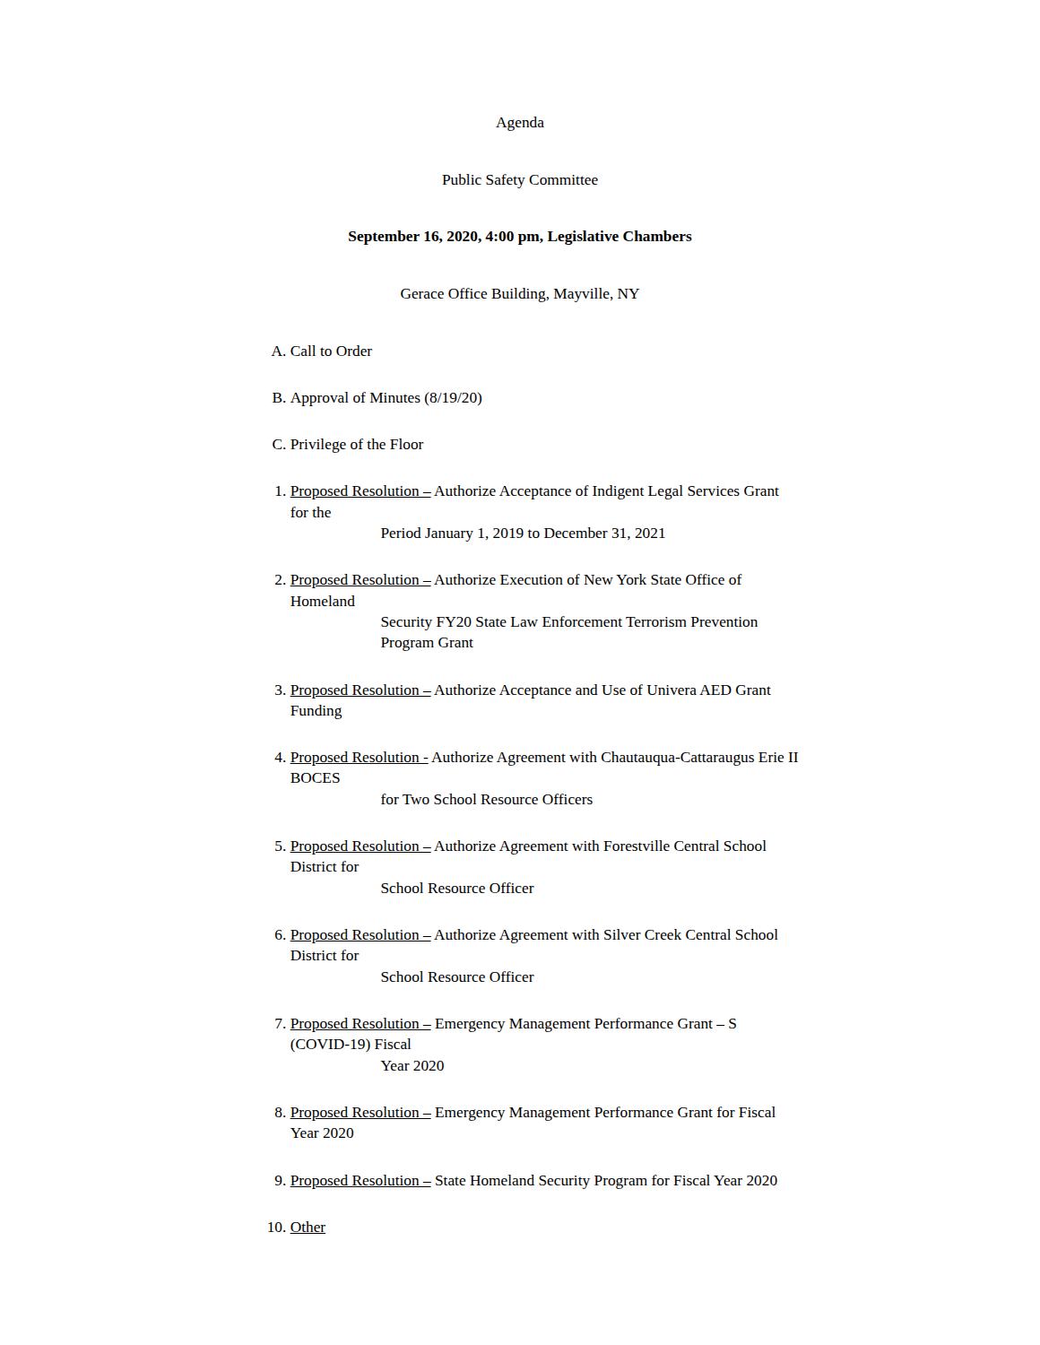Agenda
Public Safety Committee
September 16, 2020, 4:00 pm, Legislative Chambers
Gerace Office Building, Mayville, NY
Call to Order
Approval of Minutes (8/19/20)
Privilege of the Floor
Proposed Resolution – Authorize Acceptance of Indigent Legal Services Grant for the Period January 1, 2019 to December 31, 2021
Proposed Resolution – Authorize Execution of New York State Office of Homeland Security FY20 State Law Enforcement Terrorism Prevention Program Grant
Proposed Resolution – Authorize Acceptance and Use of Univera AED Grant Funding
Proposed Resolution - Authorize Agreement with Chautauqua-Cattaraugus Erie II BOCES for Two School Resource Officers
Proposed Resolution – Authorize Agreement with Forestville Central School District for School Resource Officer
Proposed Resolution – Authorize Agreement with Silver Creek Central School District for School Resource Officer
Proposed Resolution – Emergency Management Performance Grant – S (COVID-19) Fiscal Year 2020
Proposed Resolution – Emergency Management Performance Grant for Fiscal Year 2020
Proposed Resolution – State Homeland Security Program for Fiscal Year 2020
Other